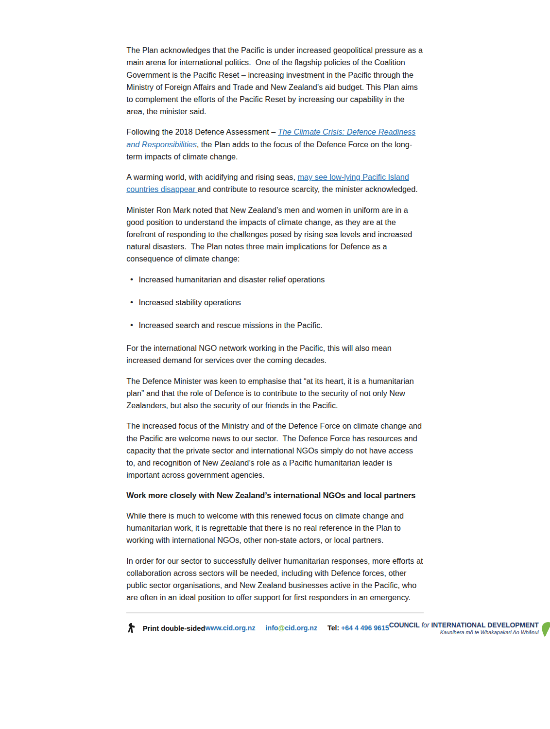The Plan acknowledges that the Pacific is under increased geopolitical pressure as a main arena for international politics. One of the flagship policies of the Coalition Government is the Pacific Reset – increasing investment in the Pacific through the Ministry of Foreign Affairs and Trade and New Zealand’s aid budget. This Plan aims to complement the efforts of the Pacific Reset by increasing our capability in the area, the minister said.
Following the 2018 Defence Assessment – The Climate Crisis: Defence Readiness and Responsibilities, the Plan adds to the focus of the Defence Force on the long-term impacts of climate change.
A warming world, with acidifying and rising seas, may see low-lying Pacific Island countries disappear and contribute to resource scarcity, the minister acknowledged.
Minister Ron Mark noted that New Zealand’s men and women in uniform are in a good position to understand the impacts of climate change, as they are at the forefront of responding to the challenges posed by rising sea levels and increased natural disasters. The Plan notes three main implications for Defence as a consequence of climate change:
Increased humanitarian and disaster relief operations
Increased stability operations
Increased search and rescue missions in the Pacific.
For the international NGO network working in the Pacific, this will also mean increased demand for services over the coming decades.
The Defence Minister was keen to emphasise that “at its heart, it is a humanitarian plan” and that the role of Defence is to contribute to the security of not only New Zealanders, but also the security of our friends in the Pacific.
The increased focus of the Ministry and of the Defence Force on climate change and the Pacific are welcome news to our sector. The Defence Force has resources and capacity that the private sector and international NGOs simply do not have access to, and recognition of New Zealand’s role as a Pacific humanitarian leader is important across government agencies.
Work more closely with New Zealand’s international NGOs and local partners
While there is much to welcome with this renewed focus on climate change and humanitarian work, it is regrettable that there is no real reference in the Plan to working with international NGOs, other non-state actors, or local partners.
In order for our sector to successfully deliver humanitarian responses, more efforts at collaboration across sectors will be needed, including with Defence forces, other public sector organisations, and New Zealand businesses active in the Pacific, who are often in an ideal position to offer support for first responders in an emergency.
Print double-sided
www.cid.org.nz info@cid.org.nz Tel: +64 4 496 9615
COUNCIL for INTERNATIONAL DEVELOPMENT
Kaunihera mō te Whakapakari Ao Whānui